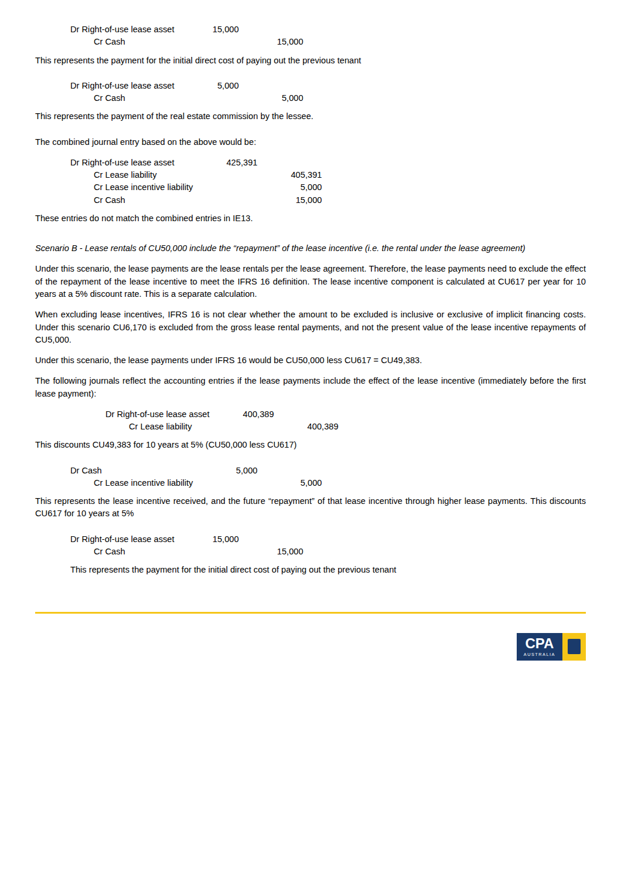| Dr Right-of-use lease asset | 15,000 | |
| Cr Cash | | 15,000 |
This represents the payment for the initial direct cost of paying out the previous tenant
| Dr Right-of-use lease asset | 5,000 | |
| Cr Cash | | 5,000 |
This represents the payment of the real estate commission by the lessee.
The combined journal entry based on the above would be:
| Dr Right-of-use lease asset | 425,391 | |
| Cr Lease liability | | 405,391 |
| Cr Lease incentive liability | | 5,000 |
| Cr Cash | | 15,000 |
These entries do not match the combined entries in IE13.
Scenario B - Lease rentals of CU50,000 include the “repayment” of the lease incentive (i.e. the rental under the lease agreement)
Under this scenario, the lease payments are the lease rentals per the lease agreement. Therefore, the lease payments need to exclude the effect of the repayment of the lease incentive to meet the IFRS 16 definition. The lease incentive component is calculated at CU617 per year for 10 years at a 5% discount rate. This is a separate calculation.
When excluding lease incentives, IFRS 16 is not clear whether the amount to be excluded is inclusive or exclusive of implicit financing costs. Under this scenario CU6,170 is excluded from the gross lease rental payments, and not the present value of the lease incentive repayments of CU5,000.
Under this scenario, the lease payments under IFRS 16 would be CU50,000 less CU617 = CU49,383.
The following journals reflect the accounting entries if the lease payments include the effect of the lease incentive (immediately before the first lease payment):
| Dr Right-of-use lease asset | 400,389 | |
| Cr Lease liability | | 400,389 |
This discounts CU49,383 for 10 years at 5% (CU50,000 less CU617)
| Dr Cash | 5,000 | |
| Cr Lease incentive liability | | 5,000 |
This represents the lease incentive received, and the future “repayment” of that lease incentive through higher lease payments. This discounts CU617 for 10 years at 5%
| Dr Right-of-use lease asset | 15,000 | |
| Cr Cash | | 15,000 |
This represents the payment for the initial direct cost of paying out the previous tenant
CPA
AUSTRALIA